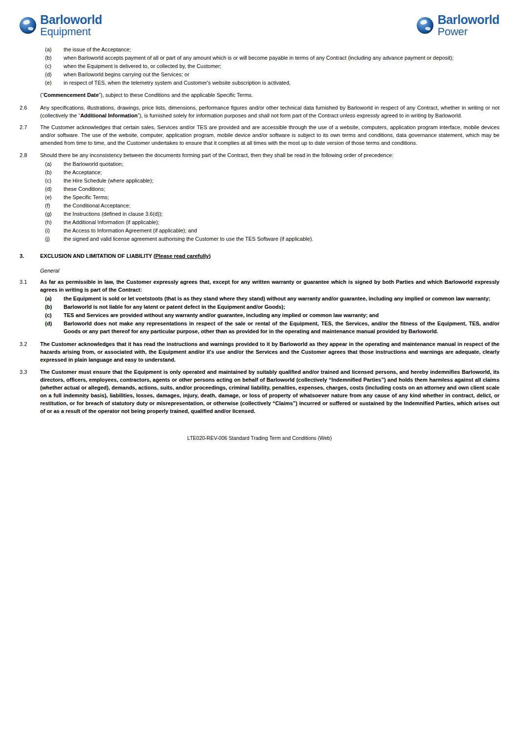Barloworld Equipment
Barloworld Power
(a) the issue of the Acceptance;
(b) when Barloworld accepts payment of all or part of any amount which is or will become payable in terms of any Contract (including any advance payment or deposit);
(c) when the Equipment is delivered to, or collected by, the Customer;
(d) when Barloworld begins carrying out the Services; or
(e) in respect of TES, when the telemetry system and Customer's website subscription is activated,
(“Commencement Date”), subject to these Conditions and the applicable Specific Terms.
2.6
Any specifications, illustrations, drawings, price lists, dimensions, performance figures and/or other technical data furnished by Barloworld in respect of any Contract, whether in writing or not (collectively the “Additional Information”), is furnished solely for information purposes and shall not form part of the Contract unless expressly agreed to in writing by Barloworld.
2.7
The Customer acknowledges that certain sales, Services and/or TES are provided and are accessible through the use of a website, computers, application program interface, mobile devices and/or software. The use of the website, computer, application program, mobile device and/or software is subject to its own terms and conditions, data governance statement, which may be amended from time to time, and the Customer undertakes to ensure that it complies at all times with the most up to date version of those terms and conditions.
2.8
Should there be any inconsistency between the documents forming part of the Contract, then they shall be read in the following order of precedence:
(a) the Barloworld quotation;
(b) the Acceptance;
(c) the Hire Schedule (where applicable);
(d) these Conditions;
(e) the Specific Terms;
(f) the Conditional Acceptance;
(g) the Instructions (defined in clause 3.6(d));
(h) the Additional Information (if applicable);
(i) the Access to Information Agreement (if applicable); and
(j) the signed and valid license agreement authorising the Customer to use the TES Software (if applicable).
3.
EXCLUSION AND LIMITATION OF LIABILITY (Please read carefully)
General
3.1
As far as permissible in law, the Customer expressly agrees that, except for any written warranty or guarantee which is signed by both Parties and which Barloworld expressly agrees in writing is part of the Contract:
(a) the Equipment is sold or let voetstoots (that is as they stand where they stand) without any warranty and/or guarantee, including any implied or common law warranty;
(b) Barloworld is not liable for any latent or patent defect in the Equipment and/or Goods);
(c) TES and Services are provided without any warranty and/or guarantee, including any implied or common law warranty; and
(d) Barloworld does not make any representations in respect of the sale or rental of the Equipment, TES, the Services, and/or the fitness of the Equipment, TES, and/or Goods or any part thereof for any particular purpose, other than as provided for in the operating and maintenance manual provided by Barloworld.
3.2
The Customer acknowledges that it has read the instructions and warnings provided to it by Barloworld as they appear in the operating and maintenance manual in respect of the hazards arising from, or associated with, the Equipment and/or it's use and/or the Services and the Customer agrees that those instructions and warnings are adequate, clearly expressed in plain language and easy to understand.
3.3
The Customer must ensure that the Equipment is only operated and maintained by suitably qualified and/or trained and licensed persons, and hereby indemnifies Barloworld, its directors, officers, employees, contractors, agents or other persons acting on behalf of Barloworld (collectively “Indemnified Parties”) and holds them harmless against all claims (whether actual or alleged), demands, actions, suits, and/or proceedings, criminal liability, penalties, expenses, charges, costs (including costs on an attorney and own client scale on a full indemnity basis), liabilities, losses, damages, injury, death, damage, or loss of property of whatsoever nature from any cause of any kind whether in contract, delict, or restitution, or for breach of statutory duty or misrepresentation, or otherwise (collectively “Claims”) incurred or suffered or sustained by the Indemnified Parties, which arises out of or as a result of the operator not being properly trained, qualified and/or licensed.
LTE020-REV-006 Standard Trading Term and Conditions (Web)